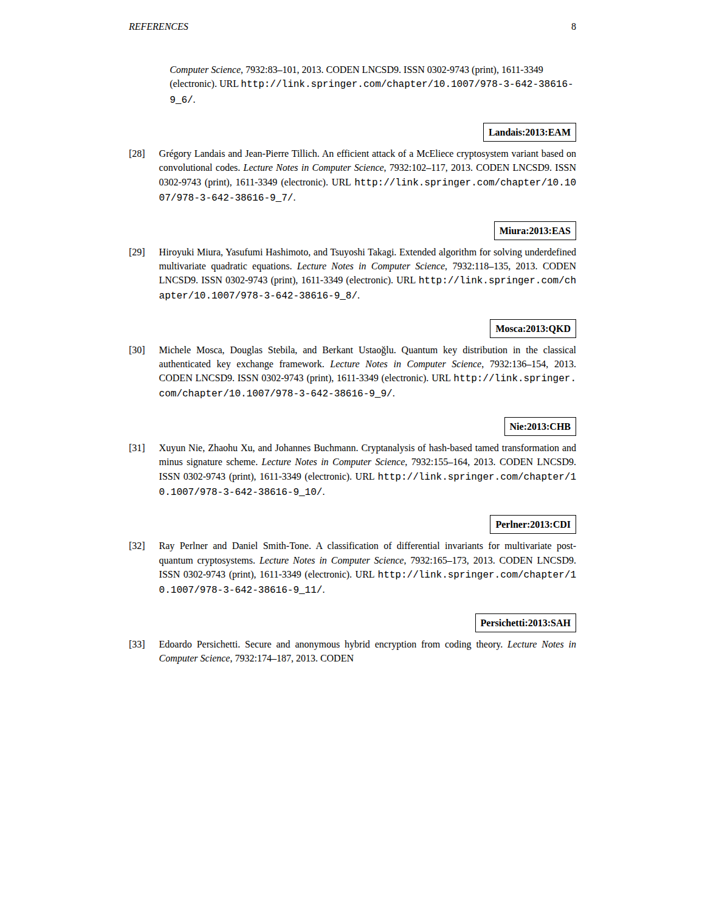REFERENCES 8
Computer Science, 7932:83–101, 2013. CODEN LNCSD9. ISSN 0302-9743 (print), 1611-3349 (electronic). URL http://link.springer.com/chapter/10.1007/978-3-642-38616-9_6/.
Landais:2013:EAM
[28]
Grégory Landais and Jean-Pierre Tillich. An efficient attack of a McEliece cryptosystem variant based on convolutional codes. Lecture Notes in Computer Science, 7932:102–117, 2013. CODEN LNCSD9. ISSN 0302-9743 (print), 1611-3349 (electronic). URL http://link.springer.com/chapter/10.1007/978-3-642-38616-9_7/.
Miura:2013:EAS
[29]
Hiroyuki Miura, Yasufumi Hashimoto, and Tsuyoshi Takagi. Extended algorithm for solving underdefined multivariate quadratic equations. Lecture Notes in Computer Science, 7932:118–135, 2013. CODEN LNCSD9. ISSN 0302-9743 (print), 1611-3349 (electronic). URL http://link.springer.com/chapter/10.1007/978-3-642-38616-9_8/.
Mosca:2013:QKD
[30]
Michele Mosca, Douglas Stebila, and Berkant Ustaoğlu. Quantum key distribution in the classical authenticated key exchange framework. Lecture Notes in Computer Science, 7932:136–154, 2013. CODEN LNCSD9. ISSN 0302-9743 (print), 1611-3349 (electronic). URL http://link.springer.com/chapter/10.1007/978-3-642-38616-9_9/.
Nie:2013:CHB
[31]
Xuyun Nie, Zhaohu Xu, and Johannes Buchmann. Cryptanalysis of hash-based tamed transformation and minus signature scheme. Lecture Notes in Computer Science, 7932:155–164, 2013. CODEN LNCSD9. ISSN 0302-9743 (print), 1611-3349 (electronic). URL http://link.springer.com/chapter/10.1007/978-3-642-38616-9_10/.
Perlner:2013:CDI
[32]
Ray Perlner and Daniel Smith-Tone. A classification of differential invariants for multivariate post-quantum cryptosystems. Lecture Notes in Computer Science, 7932:165–173, 2013. CODEN LNCSD9. ISSN 0302-9743 (print), 1611-3349 (electronic). URL http://link.springer.com/chapter/10.1007/978-3-642-38616-9_11/.
Persichetti:2013:SAH
[33]
Edoardo Persichetti. Secure and anonymous hybrid encryption from coding theory. Lecture Notes in Computer Science, 7932:174–187, 2013. CODEN